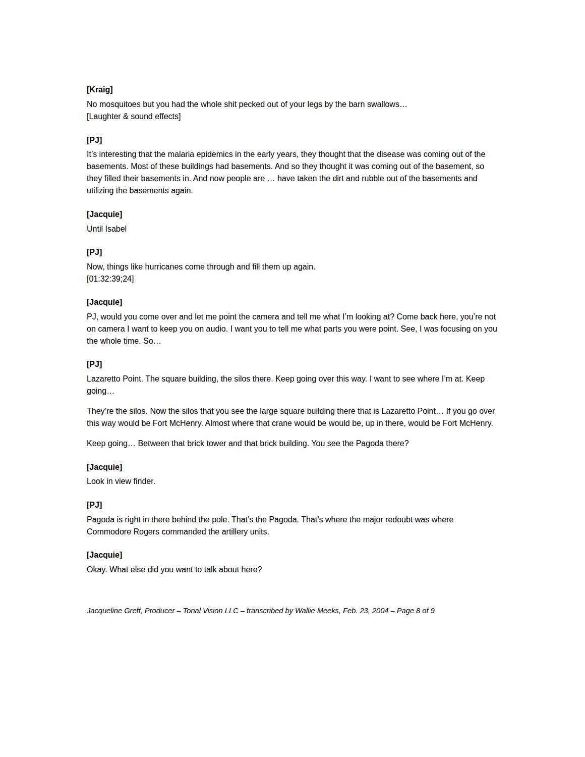[Kraig]
No mosquitoes but you had the whole shit pecked out of your legs by the barn swallows…
[Laughter & sound effects]
[PJ]
It’s interesting that the malaria epidemics in the early years, they thought that the disease was coming out of the basements. Most of these buildings had basements. And so they thought it was coming out of the basement, so they filled their basements in. And now people are … have taken the dirt and rubble out of the basements and utilizing the basements again.
[Jacquie]
Until Isabel
[PJ]
Now, things like hurricanes come through and fill them up again.
[01:32:39;24]
[Jacquie]
PJ, would you come over and let me point the camera and tell me what I’m looking at? Come back here, you’re not on camera I want to keep you on audio. I want you to tell me what parts you were point. See, I was focusing on you the whole time. So…
[PJ]
Lazaretto Point. The square building, the silos there. Keep going over this way. I want to see where I’m at. Keep going…
They’re the silos. Now the silos that you see the large square building there that is Lazaretto Point… If you go over this way would be Fort McHenry. Almost where that crane would be would be, up in there, would be Fort McHenry.
Keep going… Between that brick tower and that brick building. You see the Pagoda there?
[Jacquie]
Look in view finder.
[PJ]
Pagoda is right in there behind the pole. That’s the Pagoda. That’s where the major redoubt was where Commodore Rogers commanded the artillery units.
[Jacquie]
Okay. What else did you want to talk about here?
Jacqueline Greff, Producer – Tonal Vision LLC – transcribed by Wallie Meeks, Feb. 23, 2004 – Page 8 of 9